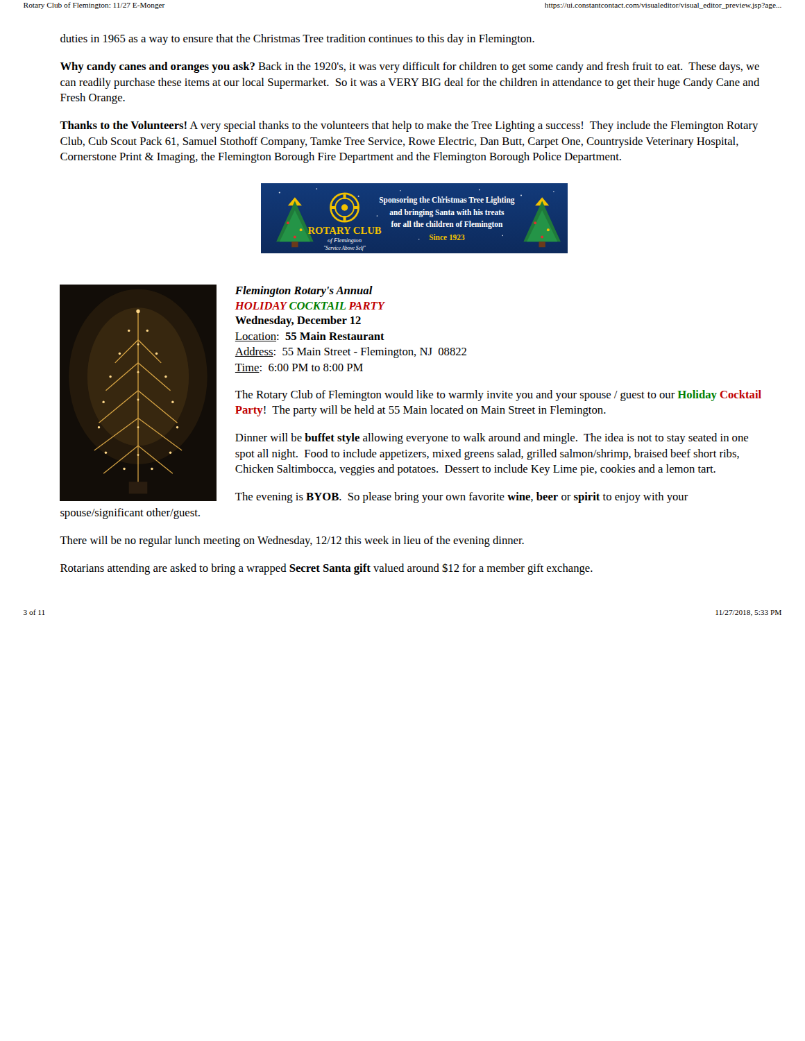Rotary Club of Flemington: 11/27 E-Monger
https://ui.constantcontact.com/visualeditor/visual_editor_preview.jsp?age...
duties in 1965 as a way to ensure that the Christmas Tree tradition continues to this day in Flemington.
Why candy canes and oranges you ask? Back in the 1920's, it was very difficult for children to get some candy and fresh fruit to eat. These days, we can readily purchase these items at our local Supermarket. So it was a VERY BIG deal for the children in attendance to get their huge Candy Cane and Fresh Orange.
Thanks to the Volunteers! A very special thanks to the volunteers that help to make the Tree Lighting a success! They include the Flemington Rotary Club, Cub Scout Pack 61, Samuel Stothoff Company, Tamke Tree Service, Rowe Electric, Dan Butt, Carpet One, Countryside Veterinary Hospital, Cornerstone Print & Imaging, the Flemington Borough Fire Department and the Flemington Borough Police Department.
Flemington Rotary's Annual
HOLIDAY COCKTAIL PARTY
Wednesday, December 12
Location: 55 Main Restaurant
Address: 55 Main Street - Flemington, NJ 08822
Time: 6:00 PM to 8:00 PM
The Rotary Club of Flemington would like to warmly invite you and your spouse / guest to our Holiday Cocktail Party! The party will be held at 55 Main located on Main Street in Flemington.
Dinner will be buffet style allowing everyone to walk around and mingle. The idea is not to stay seated in one spot all night. Food to include appetizers, mixed greens salad, grilled salmon/shrimp, braised beef short ribs, Chicken Saltimbocca, veggies and potatoes. Dessert to include Key Lime pie, cookies and a lemon tart.
The evening is BYOB. So please bring your own favorite wine, beer or spirit to enjoy with your spouse/significant other/guest.
There will be no regular lunch meeting on Wednesday, 12/12 this week in lieu of the evening dinner.
Rotarians attending are asked to bring a wrapped Secret Santa gift valued around $12 for a member gift exchange.
3 of 11
11/27/2018, 5:33 PM